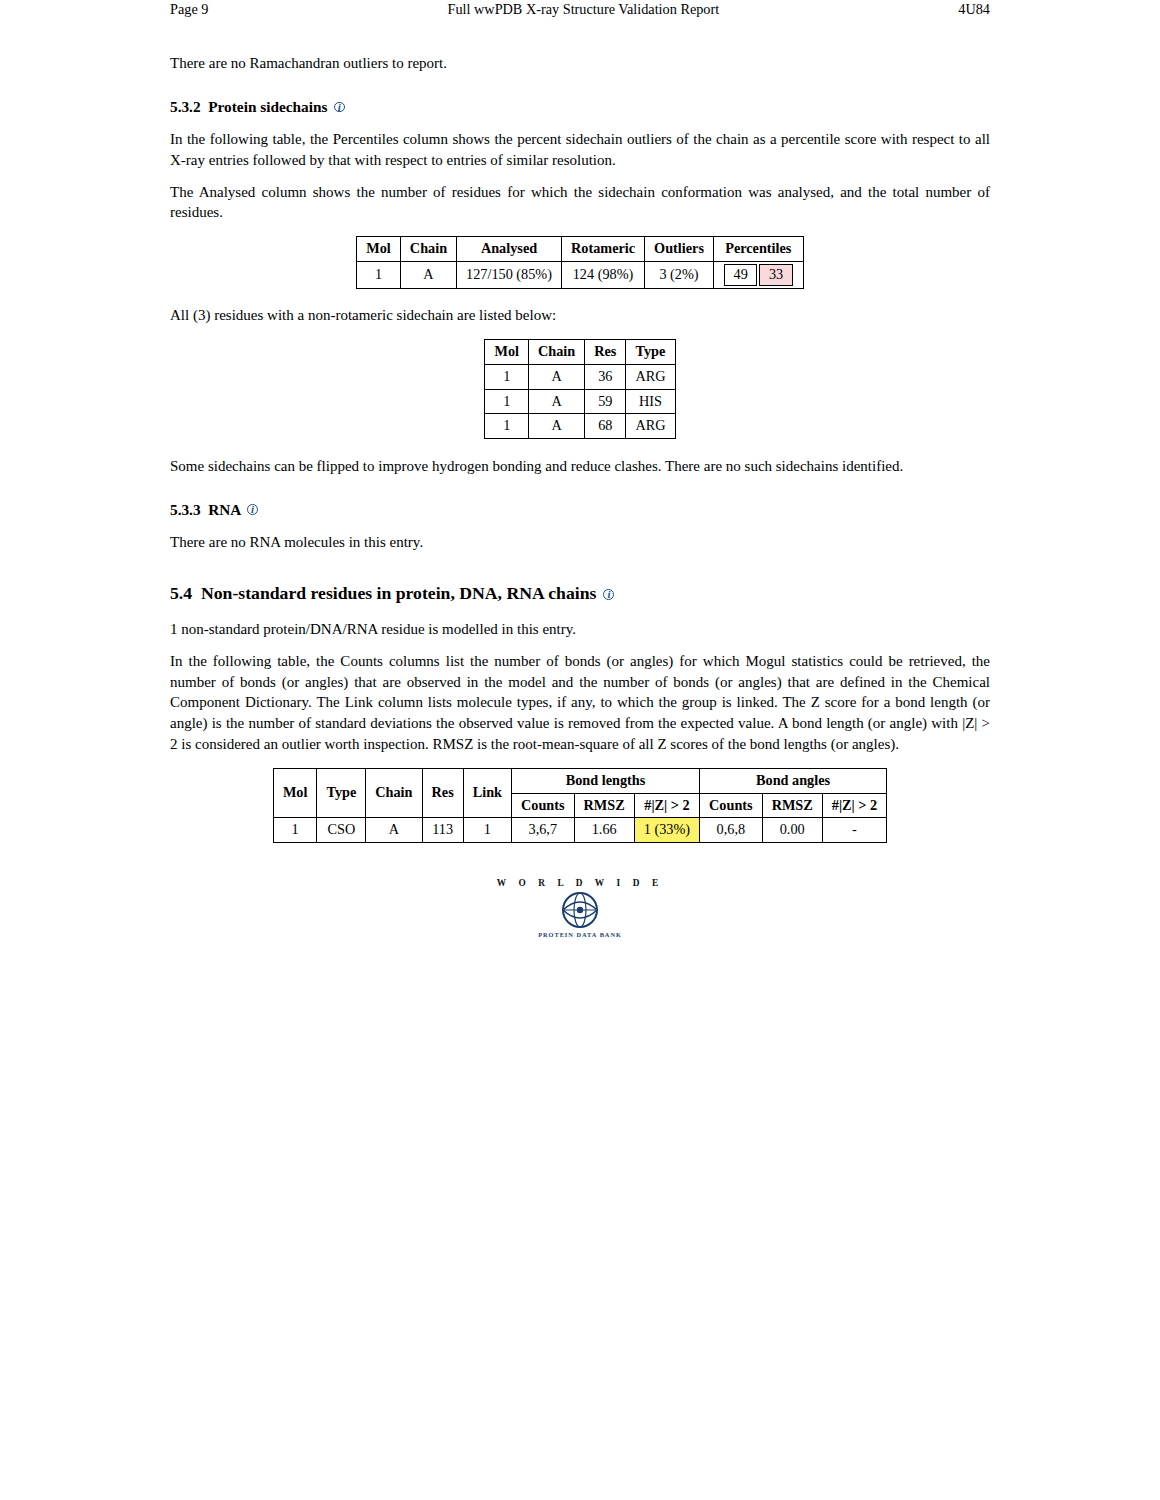Page 9
Full wwPDB X-ray Structure Validation Report
4U84
There are no Ramachandran outliers to report.
5.3.2 Protein sidechains i
In the following table, the Percentiles column shows the percent sidechain outliers of the chain as a percentile score with respect to all X-ray entries followed by that with respect to entries of similar resolution.
The Analysed column shows the number of residues for which the sidechain conformation was analysed, and the total number of residues.
| Mol | Chain | Analysed | Rotameric | Outliers | Percentiles |
| --- | --- | --- | --- | --- | --- |
| 1 | A | 127/150 (85%) | 124 (98%) | 3 (2%) | 49 33 |
All (3) residues with a non-rotameric sidechain are listed below:
| Mol | Chain | Res | Type |
| --- | --- | --- | --- |
| 1 | A | 36 | ARG |
| 1 | A | 59 | HIS |
| 1 | A | 68 | ARG |
Some sidechains can be flipped to improve hydrogen bonding and reduce clashes. There are no such sidechains identified.
5.3.3 RNA i
There are no RNA molecules in this entry.
5.4 Non-standard residues in protein, DNA, RNA chains i
1 non-standard protein/DNA/RNA residue is modelled in this entry.
In the following table, the Counts columns list the number of bonds (or angles) for which Mogul statistics could be retrieved, the number of bonds (or angles) that are observed in the model and the number of bonds (or angles) that are defined in the Chemical Component Dictionary. The Link column lists molecule types, if any, to which the group is linked. The Z score for a bond length (or angle) is the number of standard deviations the observed value is removed from the expected value. A bond length (or angle) with |Z| > 2 is considered an outlier worth inspection. RMSZ is the root-mean-square of all Z scores of the bond lengths (or angles).
| Mol | Type | Chain | Res | Link | Bond lengths | Bond angles |
| --- | --- | --- | --- | --- | --- | --- |
| Counts | RMSZ | #/Z/ > 2 | Counts | RMSZ | #/Z/ > 2 |
| 1 | CSO | A | 113 | 1 | 3,6,7 | 1.66 | 1 (33%) | 0,6,8 | 0.00 | - |
W O R L D W I D E
PROTEIN DATA BANK